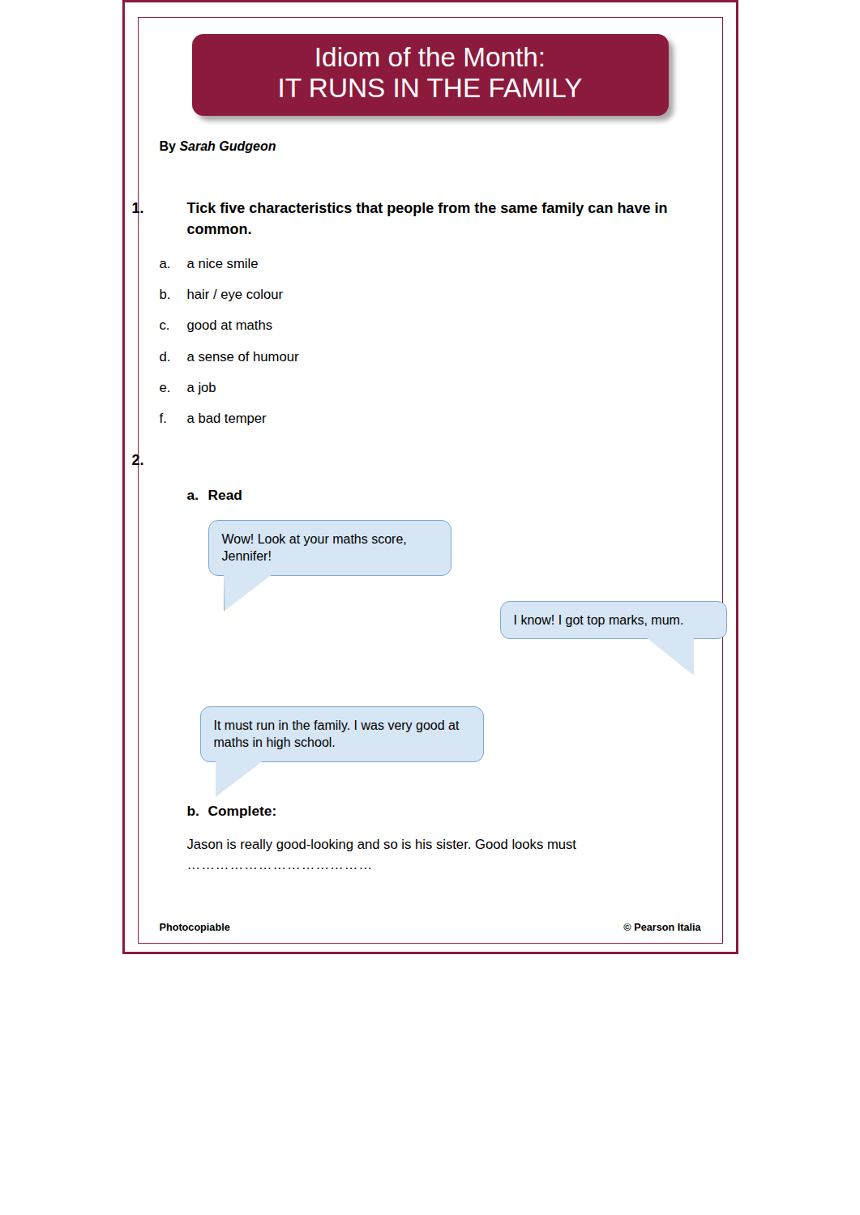Idiom of the Month:
IT RUNS IN THE FAMILY
By Sarah Gudgeon
1. Tick five characteristics that people from the same family can have in common.
a. a nice smile
b. hair / eye colour
c. good at maths
d. a sense of humour
e. a job
f. a bad temper
2.
a. Read
Wow! Look at your maths score, Jennifer!
I know! I got top marks, mum.
It must run in the family. I was very good at maths in high school.
b. Complete:
Jason is really good-looking and so is his sister. Good looks must …………………………………
Photocopiable © Pearson Italia